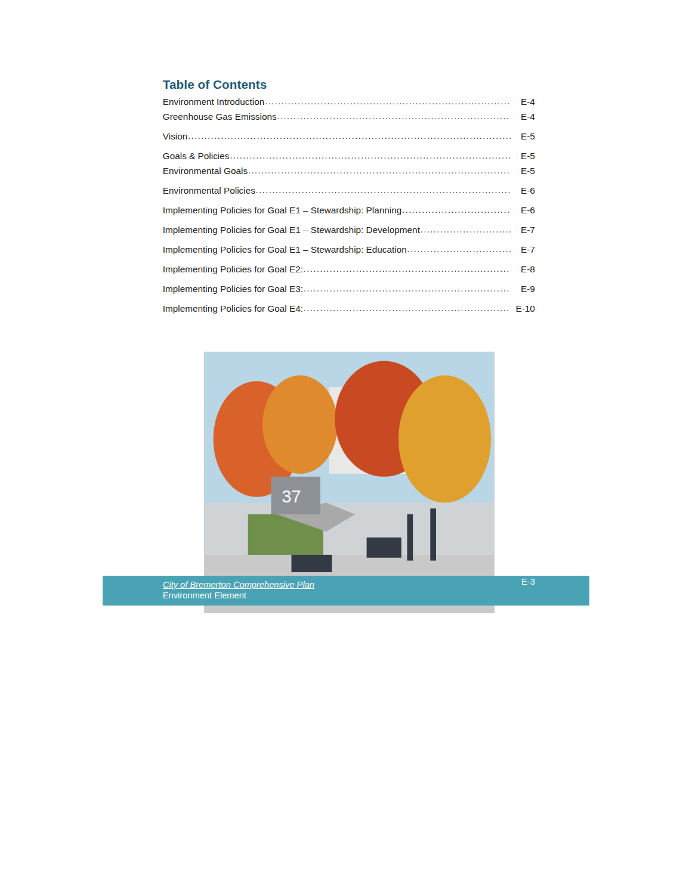Table of Contents
Environment Introduction ........................................................................................................................... E-4
Greenhouse Gas Emissions ............................................................................................................. E-4
Vision ................................................................................................................................................. E-5
Goals & Policies ................................................................................................................................. E-5
Environmental Goals ....................................................................................................................... E-5
Environmental Policies .................................................................................................................... E-6
Implementing Policies for Goal E1 – Stewardship: Planning ........................................................... E-6
Implementing Policies for Goal E1 – Stewardship: Development ................................................... E-7
Implementing Policies for Goal E1 – Stewardship: Education ......................................................... E-7
Implementing Policies for Goal E2: ................................................................................................... E-8
Implementing Policies for Goal E3: ................................................................................................... E-9
Implementing Policies for Goal E4: ................................................................................................. E-10
City of Bremerton Comprehensive Plan
Environment Element
E-3